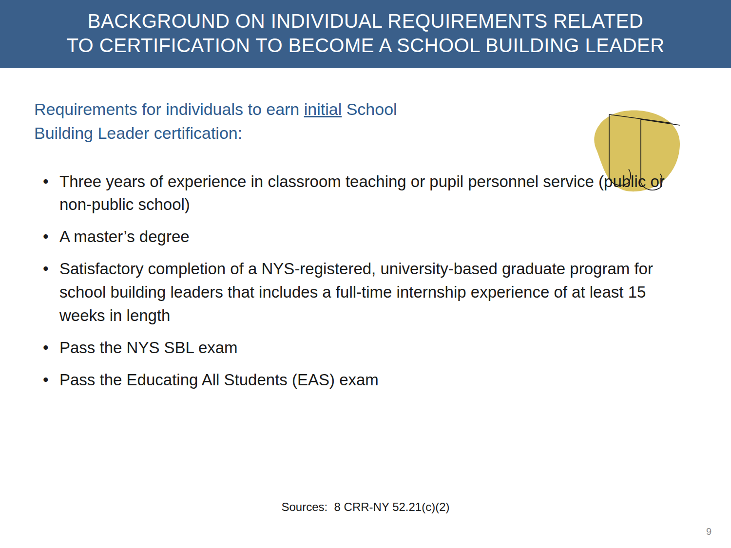Background on Individual Requirements Related
to Certification to Become a School Building Leader
Requirements for individuals to earn initial School
Building Leader certification:
Three years of experience in classroom teaching or pupil personnel service (public or non-public school)
A master’s degree
Satisfactory completion of a NYS-registered, university-based graduate program for school building leaders that includes a full-time internship experience of at least 15 weeks in length
Pass the NYS SBL exam
Pass the Educating All Students (EAS) exam
Sources: 8 CRR-NY 52.21(c)(2)
9